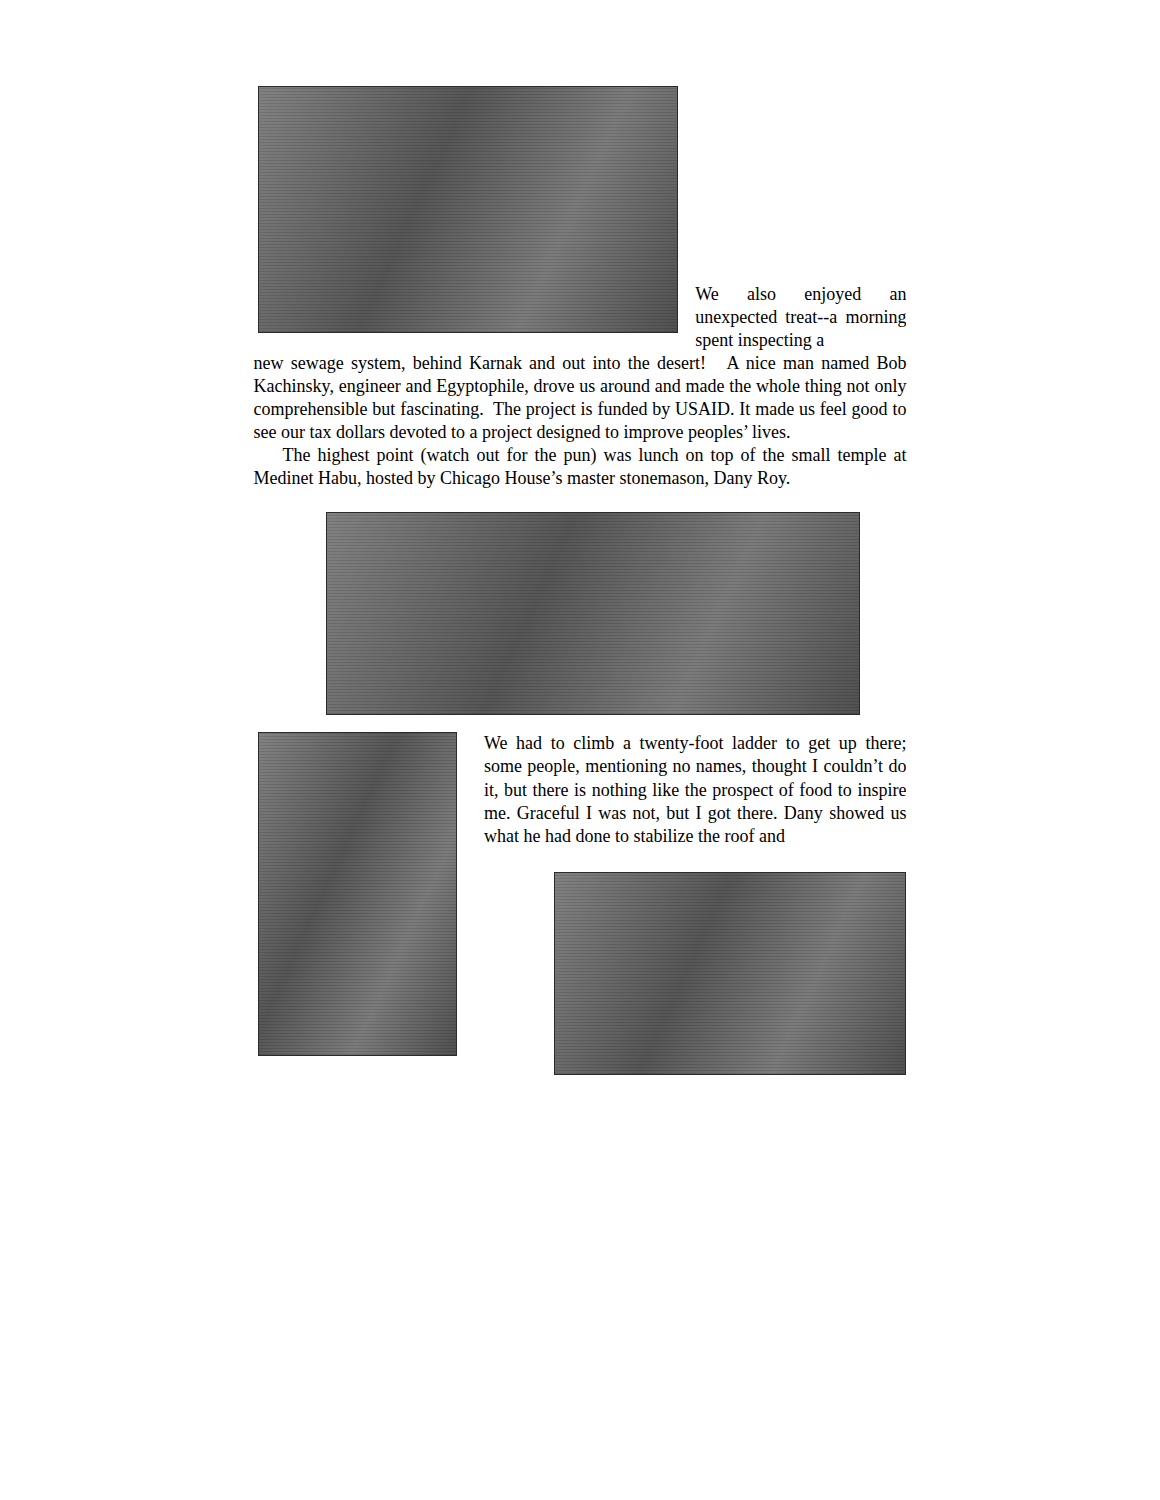We also enjoyed an unexpected treat--a morning spent inspecting a
new sewage system, behind Karnak and out into the desert! A nice man named Bob Kachinsky, engineer and Egyptophile, drove us around and made the whole thing not only comprehensible but fascinating. The project is funded by USAID. It made us feel good to see our tax dollars devoted to a project designed to improve peoples’ lives.
The highest point (watch out for the pun) was lunch on top of the small temple at Medinet Habu, hosted by Chicago House’s master stonemason, Dany Roy.
We had to climb a twenty-foot ladder to get up there; some people, mentioning no names, thought I couldn’t do it, but there is nothing like the prospect of food to inspire me. Graceful I was not, but I got there. Dany showed us what he had done to stabilize the roof and